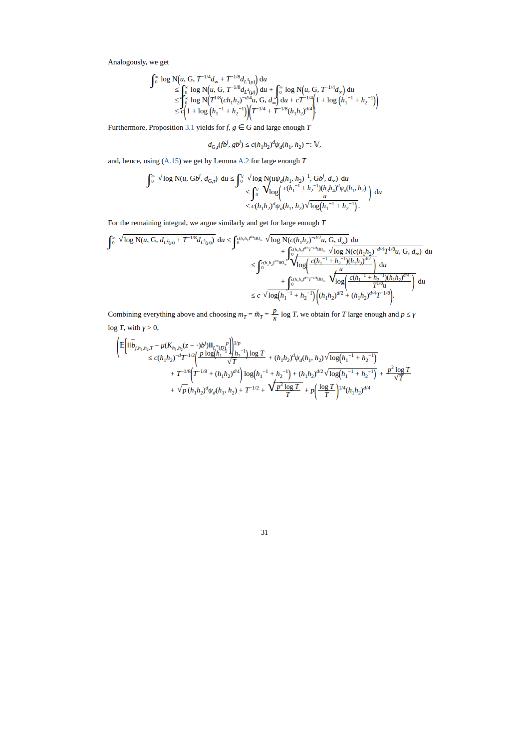Analogously, we get
∫∞0 log N(u, G, T−1/4d∞ + T−1/8dL4(μ)) du ≤ ∫∞0 log N(u, G, T−1/8dL4(μ)) du + ∫∞0 log N(u, G, T−1/4d∞) du ≤ ∫∞0 log N(T1/8(ch1h2)−d/4u, G, d∞) du + cT−1/4(1 + log (h1−1 + h2−1)) ≤ c(1 + log (h1−1 + h2−1))(T−1/4 + T−1/8(h1h2)d/4).
Furthermore, Proposition 3.1 yields for f, g ∈ G and large enough T
dG,t(fbj, gbj) ≤ c(h1h2)dψd(h1, h2) =: 𝕍,
and, hence, using (A.15) we get by Lemma A.2 for large enough T
∫∞0 log N(u, Gbj, dG,τ) du ≤ ∫𝕍 0 log N(uψd(h1, h2)−1, Gbj, d∞) du ≤ ∫𝕍 0 log(c(h1−1 + h2−1)(h3h4)dψd(h1, h2) u) du ≤ c(h1h2)dψd(h1, h2)log(h1−1 + h2−1).
For the remaining integral, we argue similarly and get for large enough T
∫∞0 log N(u, G, dL2(μ) + T−1/8dL4(μ)) du ≤ ∫c(h1h2)d/2‖K‖∞0 log N(c(h1h2)−d/2u, G, d∞) du + ∫c(h1h2)d/4T−1/8‖K‖∞0 log N(c(h1h2)−d/4T1/8u, G, d∞) du ≤ ∫c(h1h2)d/2‖K‖∞0 log(c(h1−1 + h2−1)(h1h2)d/2 u) du + ∫c(h1h2)d/4T−1/8‖K‖∞0 log(c(h1−1 + h2−1)(h1h2)d/4 T1/8u) du ≤ c log(h1−1 + h2−1)((h1h2)d/2 + (h1h2)d/4T−1/8).
Combining everything above and choosing mT = m̃T = pκ log T, we obtain for T large enough and p ≤ γ log T, with γ > 0,
(𝔼[‖‖bj,h1,h2,T − μ(Kh1,h2(z − ·)bj)‖‖L∞(D)p])1/p ≤ c(h1h2)−dT−1/2(p log(h1−1 + h2−1) log T T + (h1h2)dψd(h1, h2)log(h1−1 + h2−1) + T−1/8(T−1/8 + (h1h2)d/4) log(h1−1 + h2−1) + (h1h2)d/2log(h1−1 + h2−1) + p2 log T T + p(h1h2)dψd(h1, h2) + T−1/2 + p3 log T T + p(log T T)1/4(h1h2)d/4
31